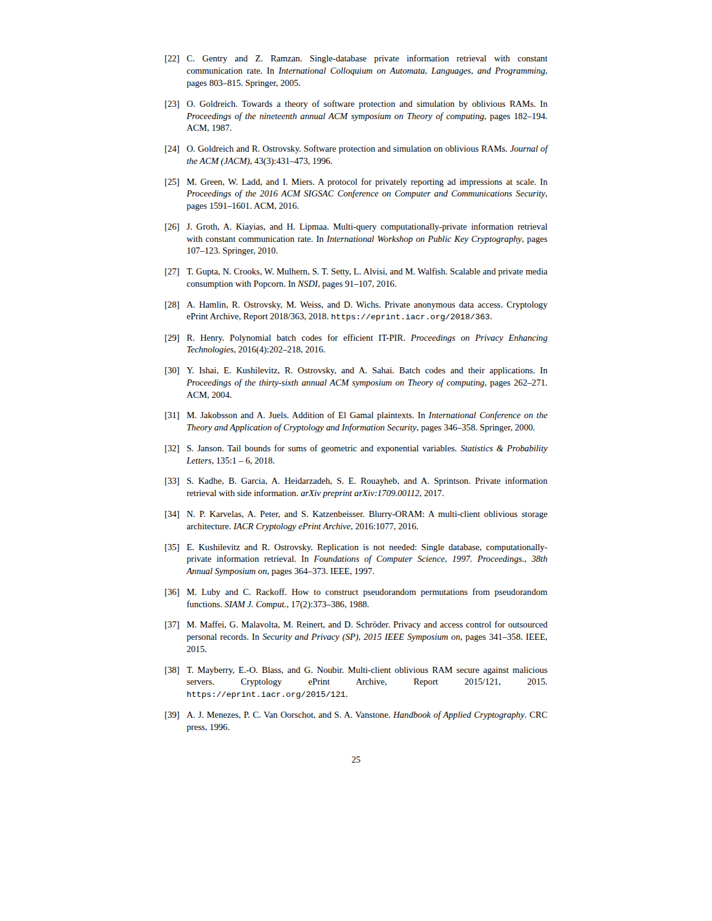[22] C. Gentry and Z. Ramzan. Single-database private information retrieval with constant communication rate. In International Colloquium on Automata, Languages, and Programming, pages 803–815. Springer, 2005.
[23] O. Goldreich. Towards a theory of software protection and simulation by oblivious RAMs. In Proceedings of the nineteenth annual ACM symposium on Theory of computing, pages 182–194. ACM, 1987.
[24] O. Goldreich and R. Ostrovsky. Software protection and simulation on oblivious RAMs. Journal of the ACM (JACM), 43(3):431–473, 1996.
[25] M. Green, W. Ladd, and I. Miers. A protocol for privately reporting ad impressions at scale. In Proceedings of the 2016 ACM SIGSAC Conference on Computer and Communications Security, pages 1591–1601. ACM, 2016.
[26] J. Groth, A. Kiayias, and H. Lipmaa. Multi-query computationally-private information retrieval with constant communication rate. In International Workshop on Public Key Cryptography, pages 107–123. Springer, 2010.
[27] T. Gupta, N. Crooks, W. Mulhern, S. T. Setty, L. Alvisi, and M. Walfish. Scalable and private media consumption with Popcorn. In NSDI, pages 91–107, 2016.
[28] A. Hamlin, R. Ostrovsky, M. Weiss, and D. Wichs. Private anonymous data access. Cryptology ePrint Archive, Report 2018/363, 2018. https://eprint.iacr.org/2018/363.
[29] R. Henry. Polynomial batch codes for efficient IT-PIR. Proceedings on Privacy Enhancing Technologies, 2016(4):202–218, 2016.
[30] Y. Ishai, E. Kushilevitz, R. Ostrovsky, and A. Sahai. Batch codes and their applications. In Proceedings of the thirty-sixth annual ACM symposium on Theory of computing, pages 262–271. ACM, 2004.
[31] M. Jakobsson and A. Juels. Addition of El Gamal plaintexts. In International Conference on the Theory and Application of Cryptology and Information Security, pages 346–358. Springer, 2000.
[32] S. Janson. Tail bounds for sums of geometric and exponential variables. Statistics & Probability Letters, 135:1 – 6, 2018.
[33] S. Kadhe, B. Garcia, A. Heidarzadeh, S. E. Rouayheb, and A. Sprintson. Private information retrieval with side information. arXiv preprint arXiv:1709.00112, 2017.
[34] N. P. Karvelas, A. Peter, and S. Katzenbeisser. Blurry-ORAM: A multi-client oblivious storage architecture. IACR Cryptology ePrint Archive, 2016:1077, 2016.
[35] E. Kushilevitz and R. Ostrovsky. Replication is not needed: Single database, computationally-private information retrieval. In Foundations of Computer Science, 1997. Proceedings., 38th Annual Symposium on, pages 364–373. IEEE, 1997.
[36] M. Luby and C. Rackoff. How to construct pseudorandom permutations from pseudorandom functions. SIAM J. Comput., 17(2):373–386, 1988.
[37] M. Maffei, G. Malavolta, M. Reinert, and D. Schröder. Privacy and access control for outsourced personal records. In Security and Privacy (SP), 2015 IEEE Symposium on, pages 341–358. IEEE, 2015.
[38] T. Mayberry, E.-O. Blass, and G. Noubir. Multi-client oblivious RAM secure against malicious servers. Cryptology ePrint Archive, Report 2015/121, 2015. https://eprint.iacr.org/2015/121.
[39] A. J. Menezes, P. C. Van Oorschot, and S. A. Vanstone. Handbook of Applied Cryptography. CRC press, 1996.
25